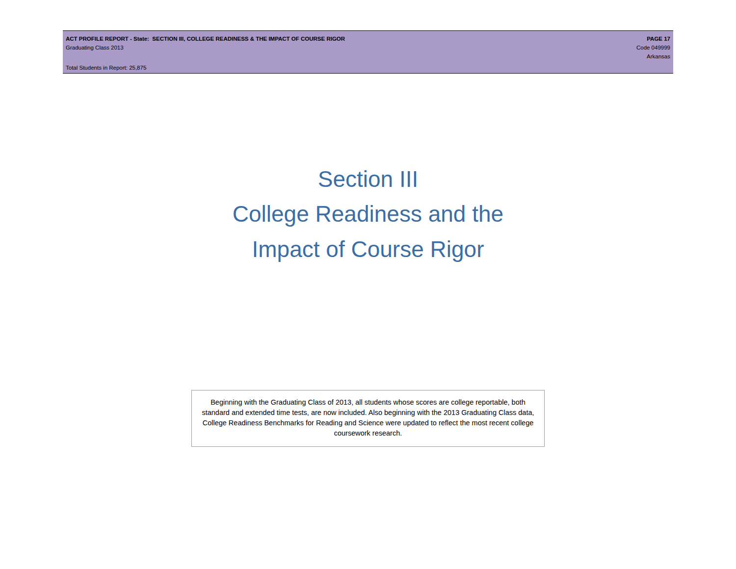ACT PROFILE REPORT - State: SECTION III, COLLEGE READINESS & THE IMPACT OF COURSE RIGOR
Graduating Class 2013
PAGE 17
Code 049999
Arkansas
Total Students in Report: 25,875
Section III
College Readiness and the
Impact of Course Rigor
Beginning with the Graduating Class of 2013, all students whose scores are college reportable, both standard and extended time tests, are now included. Also beginning with the 2013 Graduating Class data, College Readiness Benchmarks for Reading and Science were updated to reflect the most recent college coursework research.